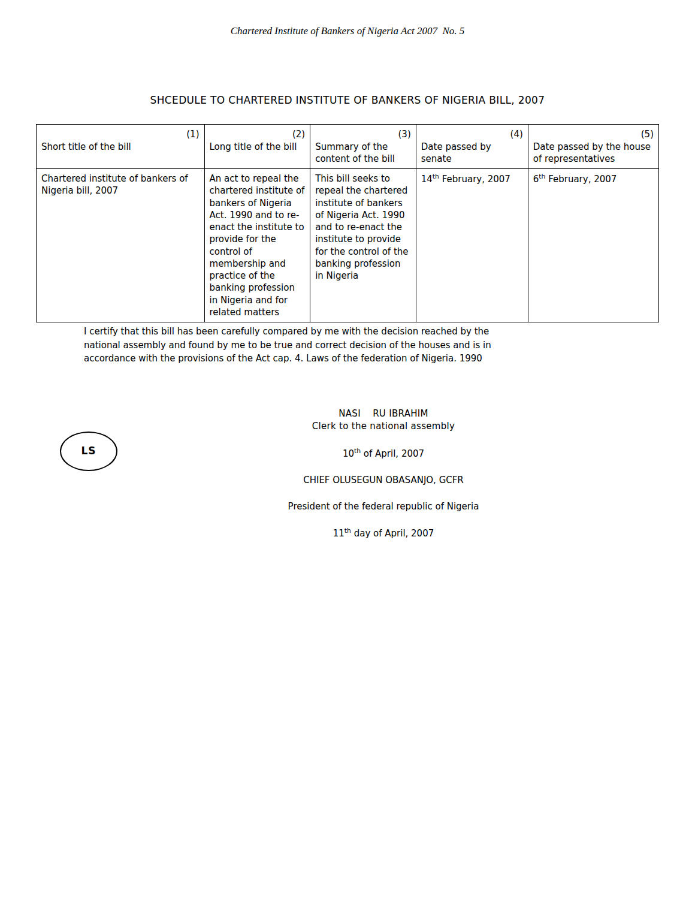Chartered Institute of Bankers of Nigeria Act 2007 No. 5
SHCEDULE TO CHARTERED INSTITUTE OF BANKERS OF NIGERIA BILL, 2007
| (1) Short title of the bill | (2) Long title of the bill | (3) Summary of the content of the bill | (4) Date passed by senate | (5) Date passed by the house of representatives |
| Chartered institute of bankers of Nigeria bill, 2007 | An act to repeal the chartered institute of bankers of Nigeria Act. 1990 and to re-enact the institute to provide for the control of membership and practice of the banking profession in Nigeria and for related matters | This bill seeks to repeal the chartered institute of bankers of Nigeria Act. 1990 and to re-enact the institute to provide for the control of the banking profession in Nigeria | 14 th February, 2007 | 6 th February, 2007 |
I certify that this bill has been carefully compared by me with the decision reached by the national assembly and found by me to be true and correct decision of the houses and is in accordance with the provisions of the Act cap. 4. Laws of the federation of Nigeria. 1990
LS
NASI RU IBRAHIM
Clerk to the national assembly
10th of April, 2007
CHIEF OLUSEGUN OBASANJO, GCFR
President of the federal republic of Nigeria
11th day of April, 2007